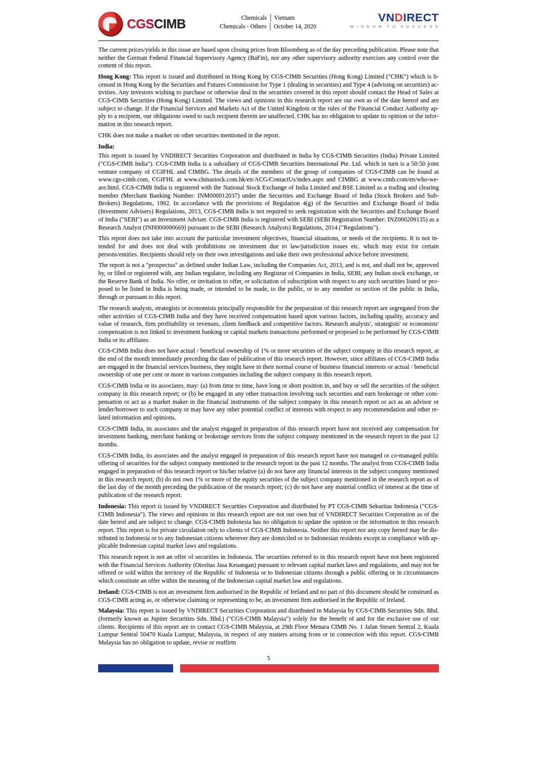CGS CIMB
Chemicals │ Vietnam
Chemicals - Others │ October 14, 2020
VN DIRECT
W I S D O M T O S U C C E S S
The current prices/yields in this issue are based upon closing prices from Bloomberg as of the day preceding publication. Please note that neither the German Federal Financial Supervisory Agency (BaFin), nor any other supervisory authority exercises any control over the content of this report.
Hong Kong: This report is issued and distributed in Hong Kong by CGS-CIMB Securities (Hong Kong) Limited ("CHK") which is licensed in Hong Kong by the Securities and Futures Commission for Type 1 (dealing in securities) and Type 4 (advising on securities) activities. Any investors wishing to purchase or otherwise deal in the securities covered in this report should contact the Head of Sales at CGS-CIMB Securities (Hong Kong) Limited. The views and opinions in this research report are our own as of the date hereof and are subject to change. If the Financial Services and Markets Act of the United Kingdom or the rules of the Financial Conduct Authority apply to a recipient, our obligations owed to such recipient therein are unaffected. CHK has no obligation to update its opinion or the information in this research report.
CHK does not make a market on other securities mentioned in the report.
India:
This report is issued by VNDIRECT Securities Corporation and distributed in India by CGS-CIMB Securities (India) Private Limited ("CGS-CIMB India"). CGS-CIMB India is a subsidiary of CGS-CIMB Securities International Pte. Ltd. which in turn is a 50:50 joint venture company of CGIFHL and CIMBG. The details of the members of the group of companies of CGS-CIMB can be found at www.cgs-cimb.com, CGIFHL at www.chinastock.com.hk/en/ACG/ContactUs/index.aspx and CIMBG at www.cimb.com/en/who-we-are.html. CGS-CIMB India is registered with the National Stock Exchange of India Limited and BSE Limited as a trading and clearing member (Merchant Banking Number: INM000012037) under the Securities and Exchange Board of India (Stock Brokers and Sub-Brokers) Regulations, 1992. In accordance with the provisions of Regulation 4(g) of the Securities and Exchange Board of India (Investment Advisers) Regulations, 2013, CGS-CIMB India is not required to seek registration with the Securities and Exchange Board of India ("SEBI") as an Investment Adviser. CGS-CIMB India is registered with SEBI (SEBI Registration Number: INZ000209135) as a Research Analyst (INH000000669) pursuant to the SEBI (Research Analysts) Regulations, 2014 ("Regulations").
This report does not take into account the particular investment objectives, financial situations, or needs of the recipients. It is not intended for and does not deal with prohibitions on investment due to law/jurisdiction issues etc. which may exist for certain persons/entities. Recipients should rely on their own investigations and take their own professional advice before investment.
The report is not a "prospectus" as defined under Indian Law, including the Companies Act, 2013, and is not, and shall not be, approved by, or filed or registered with, any Indian regulator, including any Registrar of Companies in India, SEBI, any Indian stock exchange, or the Reserve Bank of India. No offer, or invitation to offer, or solicitation of subscription with respect to any such securities listed or proposed to be listed in India is being made, or intended to be made, to the public, or to any member or section of the public in India, through or pursuant to this report.
The research analysts, strategists or economists principally responsible for the preparation of this research report are segregated from the other activities of CGS-CIMB India and they have received compensation based upon various factors, including quality, accuracy and value of research, firm profitability or revenues, client feedback and competitive factors. Research analysts', strategists' or economists' compensation is not linked to investment banking or capital markets transactions performed or proposed to be performed by CGS-CIMB India or its affiliates.
CGS-CIMB India does not have actual / beneficial ownership of 1% or more securities of the subject company in this research report, at the end of the month immediately preceding the date of publication of this research report. However, since affiliates of CGS-CIMB India are engaged in the financial services business, they might have in their normal course of business financial interests or actual / beneficial ownership of one per cent or more in various companies including the subject company in this research report.
CGS-CIMB India or its associates, may: (a) from time to time, have long or short position in, and buy or sell the securities of the subject company in this research report; or (b) be engaged in any other transaction involving such securities and earn brokerage or other compensation or act as a market maker in the financial instruments of the subject company in this research report or act as an advisor or lender/borrower to such company or may have any other potential conflict of interests with respect to any recommendation and other related information and opinions.
CGS-CIMB India, its associates and the analyst engaged in preparation of this research report have not received any compensation for investment banking, merchant banking or brokerage services from the subject company mentioned in the research report in the past 12 months.
CGS-CIMB India, its associates and the analyst engaged in preparation of this research report have not managed or co-managed public offering of securities for the subject company mentioned in the research report in the past 12 months. The analyst from CGS-CIMB India engaged in preparation of this research report or his/her relative (a) do not have any financial interests in the subject company mentioned in this research report; (b) do not own 1% or more of the equity securities of the subject company mentioned in the research report as of the last day of the month preceding the publication of the research report; (c) do not have any material conflict of interest at the time of publication of the research report.
Indonesia: This report is issued by VNDIRECT Securities Corporation and distributed by PT CGS-CIMB Sekuritas Indonesia ("CGS-CIMB Indonesia"). The views and opinions in this research report are not our own but of VNDIRECT Securities Corporation as of the date hereof and are subject to change. CGS-CIMB Indonesia has no obligation to update the opinion or the information in this research report. This report is for private circulation only to clients of CGS-CIMB Indonesia. Neither this report nor any copy hereof may be distributed in Indonesia or to any Indonesian citizens wherever they are domiciled or to Indonesian residents except in compliance with applicable Indonesian capital market laws and regulations.
This research report is not an offer of securities in Indonesia. The securities referred to in this research report have not been registered with the Financial Services Authority (Otoritas Jasa Keuangan) pursuant to relevant capital market laws and regulations, and may not be offered or sold within the territory of the Republic of Indonesia or to Indonesian citizens through a public offering or in circumstances which constitute an offer within the meaning of the Indonesian capital market law and regulations.
Ireland: CGS-CIMB is not an investment firm authorised in the Republic of Ireland and no part of this document should be construed as CGS-CIMB acting as, or otherwise claiming or representing to be, an investment firm authorised in the Republic of Ireland.
Malaysia: This report is issued by VNDIRECT Securities Corporation and distributed in Malaysia by CGS-CIMB Securities Sdn. Bhd. (formerly known as Jupiter Securities Sdn. Bhd.) ("CGS-CIMB Malaysia") solely for the benefit of and for the exclusive use of our clients. Recipients of this report are to contact CGS-CIMB Malaysia, at 29th Floor Menara CIMB No. 1 Jalan Stesen Sentral 2, Kuala Lumpur Sentral 50470 Kuala Lumpur, Malaysia, in respect of any matters arising from or in connection with this report. CGS-CIMB Malaysia has no obligation to update, revise or reaffirm
5